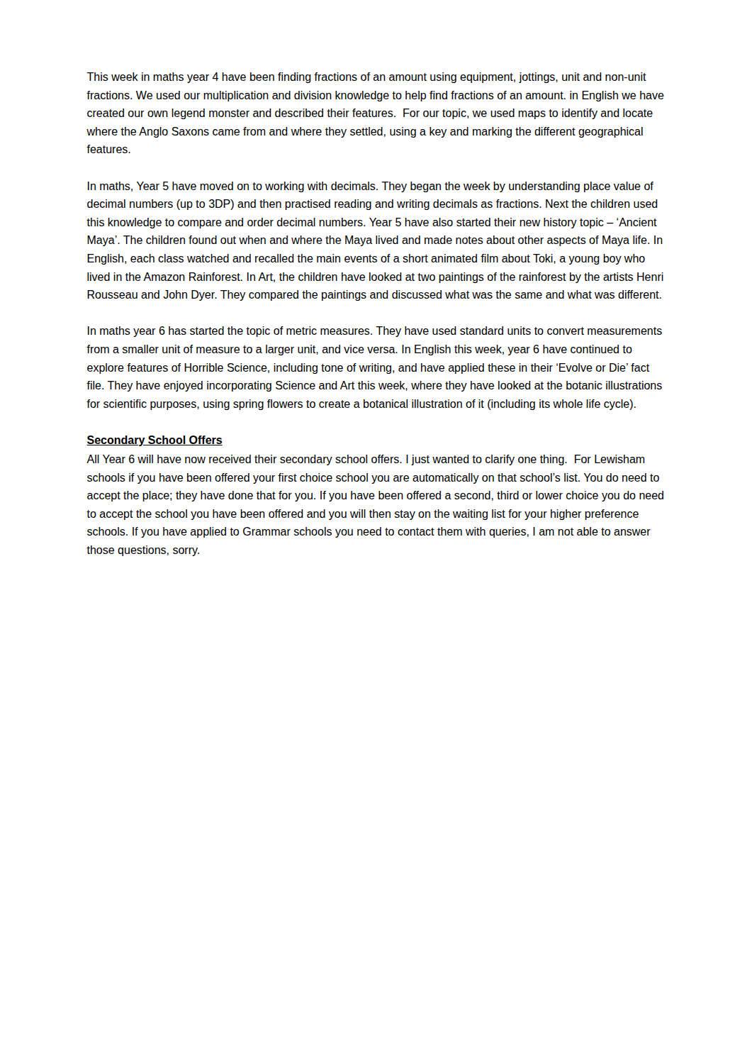This week in maths year 4 have been finding fractions of an amount using equipment, jottings, unit and non-unit fractions. We used our multiplication and division knowledge to help find fractions of an amount. in English we have created our own legend monster and described their features. For our topic, we used maps to identify and locate where the Anglo Saxons came from and where they settled, using a key and marking the different geographical features.
In maths, Year 5 have moved on to working with decimals. They began the week by understanding place value of decimal numbers (up to 3DP) and then practised reading and writing decimals as fractions. Next the children used this knowledge to compare and order decimal numbers. Year 5 have also started their new history topic – ‘Ancient Maya’. The children found out when and where the Maya lived and made notes about other aspects of Maya life. In English, each class watched and recalled the main events of a short animated film about Toki, a young boy who lived in the Amazon Rainforest. In Art, the children have looked at two paintings of the rainforest by the artists Henri Rousseau and John Dyer. They compared the paintings and discussed what was the same and what was different.
In maths year 6 has started the topic of metric measures. They have used standard units to convert measurements from a smaller unit of measure to a larger unit, and vice versa. In English this week, year 6 have continued to explore features of Horrible Science, including tone of writing, and have applied these in their ‘Evolve or Die’ fact file. They have enjoyed incorporating Science and Art this week, where they have looked at the botanic illustrations for scientific purposes, using spring flowers to create a botanical illustration of it (including its whole life cycle).
Secondary School Offers
All Year 6 will have now received their secondary school offers. I just wanted to clarify one thing. For Lewisham schools if you have been offered your first choice school you are automatically on that school’s list. You do need to accept the place; they have done that for you. If you have been offered a second, third or lower choice you do need to accept the school you have been offered and you will then stay on the waiting list for your higher preference schools. If you have applied to Grammar schools you need to contact them with queries, I am not able to answer those questions, sorry.